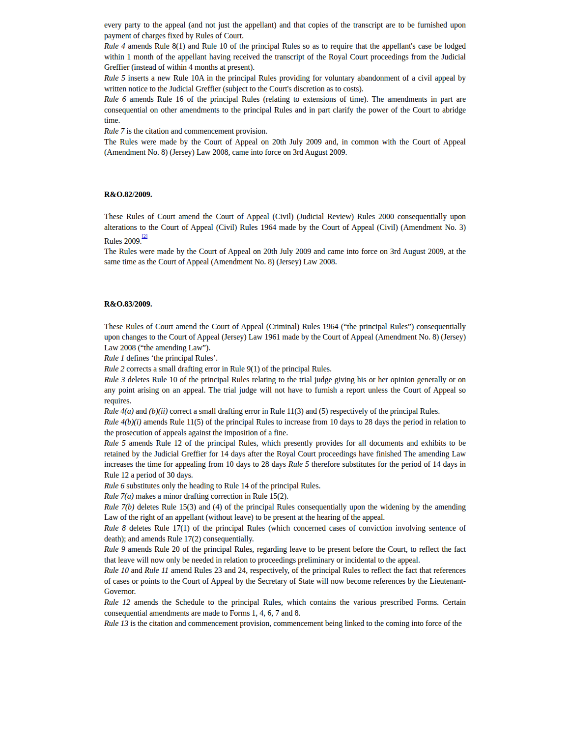every party to the appeal (and not just the appellant) and that copies of the transcript are to be furnished upon payment of charges fixed by Rules of Court.
Rule 4 amends Rule 8(1) and Rule 10 of the principal Rules so as to require that the appellant's case be lodged within 1 month of the appellant having received the transcript of the Royal Court proceedings from the Judicial Greffier (instead of within 4 months at present).
Rule 5 inserts a new Rule 10A in the principal Rules providing for voluntary abandonment of a civil appeal by written notice to the Judicial Greffier (subject to the Court's discretion as to costs).
Rule 6 amends Rule 16 of the principal Rules (relating to extensions of time). The amendments in part are consequential on other amendments to the principal Rules and in part clarify the power of the Court to abridge time.
Rule 7 is the citation and commencement provision.
The Rules were made by the Court of Appeal on 20th July 2009 and, in common with the Court of Appeal (Amendment No. 8) (Jersey) Law 2008, came into force on 3rd August 2009.
R&O.82/2009.
These Rules of Court amend the Court of Appeal (Civil) (Judicial Review) Rules 2000 consequentially upon alterations to the Court of Appeal (Civil) Rules 1964 made by the Court of Appeal (Civil) (Amendment No. 3) Rules 2009.[2]
The Rules were made by the Court of Appeal on 20th July 2009 and came into force on 3rd August 2009, at the same time as the Court of Appeal (Amendment No. 8) (Jersey) Law 2008.
R&O.83/2009.
These Rules of Court amend the Court of Appeal (Criminal) Rules 1964 (“the principal Rules”) consequentially upon changes to the Court of Appeal (Jersey) Law 1961 made by the Court of Appeal (Amendment No. 8) (Jersey) Law 2008 (“the amending Law”).
Rule 1 defines ‘the principal Rules’.
Rule 2 corrects a small drafting error in Rule 9(1) of the principal Rules.
Rule 3 deletes Rule 10 of the principal Rules relating to the trial judge giving his or her opinion generally or on any point arising on an appeal. The trial judge will not have to furnish a report unless the Court of Appeal so requires.
Rule 4(a) and (b)(ii) correct a small drafting error in Rule 11(3) and (5) respectively of the principal Rules.
Rule 4(b)(i) amends Rule 11(5) of the principal Rules to increase from 10 days to 28 days the period in relation to the prosecution of appeals against the imposition of a fine.
Rule 5 amends Rule 12 of the principal Rules, which presently provides for all documents and exhibits to be retained by the Judicial Greffier for 14 days after the Royal Court proceedings have finished The amending Law increases the time for appealing from 10 days to 28 days Rule 5 therefore substitutes for the period of 14 days in Rule 12 a period of 30 days.
Rule 6 substitutes only the heading to Rule 14 of the principal Rules.
Rule 7(a) makes a minor drafting correction in Rule 15(2).
Rule 7(b) deletes Rule 15(3) and (4) of the principal Rules consequentially upon the widening by the amending Law of the right of an appellant (without leave) to be present at the hearing of the appeal.
Rule 8 deletes Rule 17(1) of the principal Rules (which concerned cases of conviction involving sentence of death); and amends Rule 17(2) consequentially.
Rule 9 amends Rule 20 of the principal Rules, regarding leave to be present before the Court, to reflect the fact that leave will now only be needed in relation to proceedings preliminary or incidental to the appeal.
Rule 10 and Rule 11 amend Rules 23 and 24, respectively, of the principal Rules to reflect the fact that references of cases or points to the Court of Appeal by the Secretary of State will now become references by the Lieutenant-Governor.
Rule 12 amends the Schedule to the principal Rules, which contains the various prescribed Forms. Certain consequential amendments are made to Forms 1, 4, 6, 7 and 8.
Rule 13 is the citation and commencement provision, commencement being linked to the coming into force of the